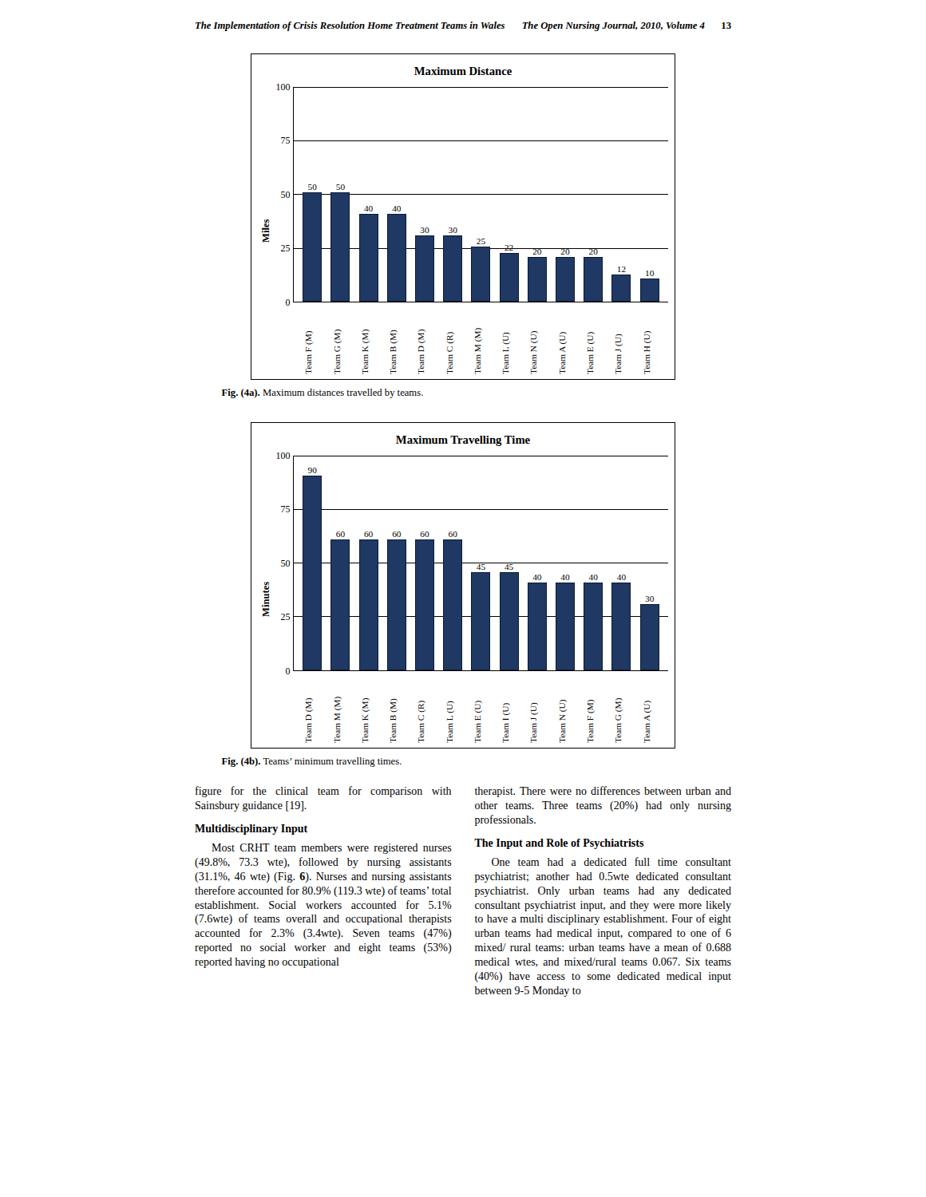The Implementation of Crisis Resolution Home Treatment Teams in Wales
The Open Nursing Journal, 2010, Volume 4 13
Maximum Distance
Miles
100 75 50 25 0
50
50
40
40
30
30
25
22
20
20
20
12
10
Team F (M)
Team G (M)
Team K (M)
Team B (M)
Team D (M)
Team C (R)
Team M (M)
Team L (U)
Team N (U)
Team A (U)
Team E (U)
Team J (U)
Team H (U)
Fig. (4a). Maximum distances travelled by teams.
Maximum Travelling Time
Minutes
100 75 50 25 0
90
60
60
60
60
60
45
45
40
40
40
40
30
Team D (M)
Team M (M)
Team K (M)
Team B (M)
Team C (R)
Team L (U)
Team E (U)
Team I (U)
Team J (U)
Team N (U)
Team F (M)
Team G (M)
Team A (U)
Fig. (4b). Teams’ minimum travelling times.
figure for the clinical team for comparison with Sainsbury guidance [19].
Multidisciplinary Input
Most CRHT team members were registered nurses (49.8%, 73.3 wte), followed by nursing assistants (31.1%, 46 wte) (Fig. 6). Nurses and nursing assistants therefore accounted for 80.9% (119.3 wte) of teams’ total establishment. Social workers accounted for 5.1% (7.6wte) of teams overall and occupational therapists accounted for 2.3% (3.4wte). Seven teams (47%) reported no social worker and eight teams (53%) reported having no occupational
therapist. There were no differences between urban and other teams. Three teams (20%) had only nursing professionals.
The Input and Role of Psychiatrists
One team had a dedicated full time consultant psychiatrist; another had 0.5wte dedicated consultant psychiatrist. Only urban teams had any dedicated consultant psychiatrist input, and they were more likely to have a multi disciplinary establishment. Four of eight urban teams had medical input, compared to one of 6 mixed/ rural teams: urban teams have a mean of 0.688 medical wtes, and mixed/rural teams 0.067. Six teams (40%) have access to some dedicated medical input between 9-5 Monday to